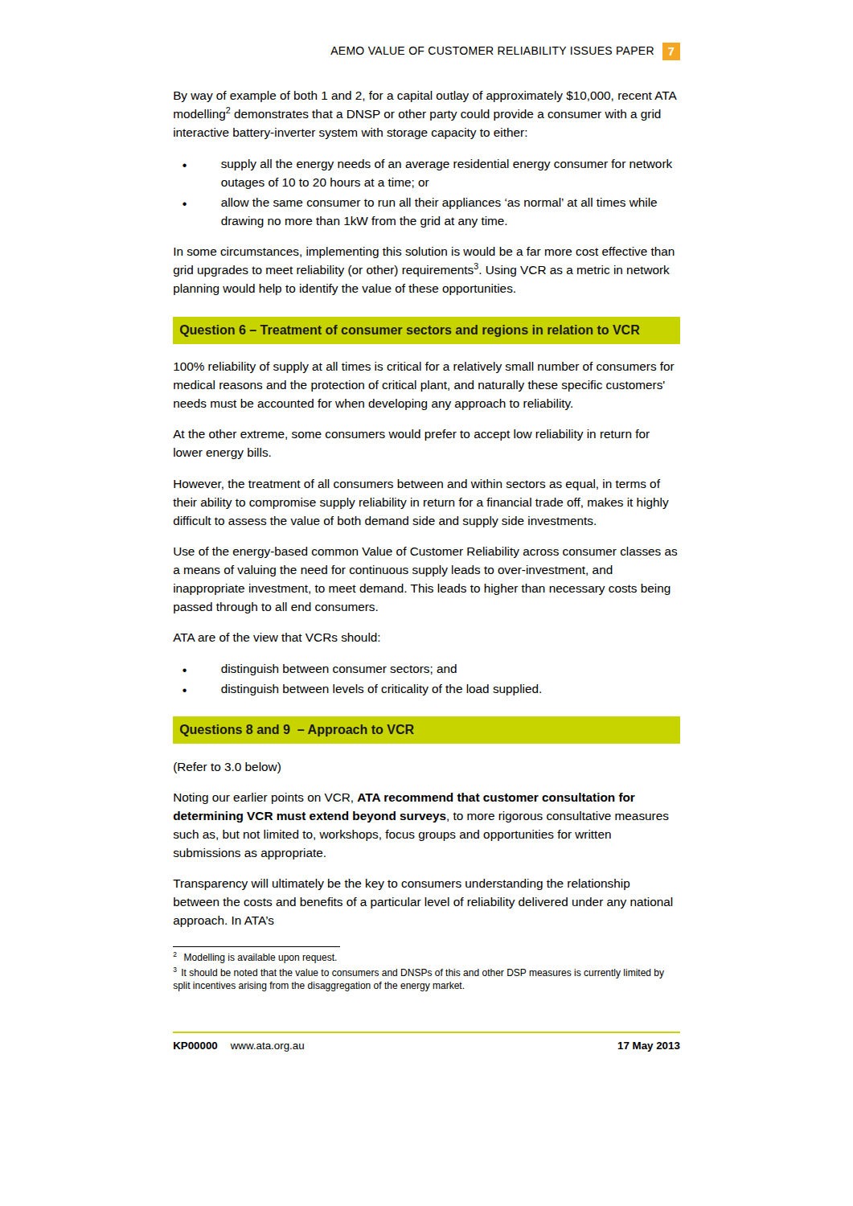AEMO Value of Customer Reliability Issues Paper
7
By way of example of both 1 and 2, for a capital outlay of approximately $10,000, recent ATA modelling2 demonstrates that a DNSP or other party could provide a consumer with a grid interactive battery-inverter system with storage capacity to either:
supply all the energy needs of an average residential energy consumer for network outages of 10 to 20 hours at a time; or
allow the same consumer to run all their appliances ‘as normal’ at all times while drawing no more than 1kW from the grid at any time.
In some circumstances, implementing this solution is would be a far more cost effective than grid upgrades to meet reliability (or other) requirements3. Using VCR as a metric in network planning would help to identify the value of these opportunities.
Question 6 – Treatment of consumer sectors and regions in relation to VCR
100% reliability of supply at all times is critical for a relatively small number of consumers for medical reasons and the protection of critical plant, and naturally these specific customers' needs must be accounted for when developing any approach to reliability.
At the other extreme, some consumers would prefer to accept low reliability in return for lower energy bills.
However, the treatment of all consumers between and within sectors as equal, in terms of their ability to compromise supply reliability in return for a financial trade off, makes it highly difficult to assess the value of both demand side and supply side investments.
Use of the energy-based common Value of Customer Reliability across consumer classes as a means of valuing the need for continuous supply leads to over-investment, and inappropriate investment, to meet demand. This leads to higher than necessary costs being passed through to all end consumers.
ATA are of the view that VCRs should:
distinguish between consumer sectors; and
distinguish between levels of criticality of the load supplied.
Questions 8 and 9 – Approach to VCR
(Refer to 3.0 below)
Noting our earlier points on VCR, ATA recommend that customer consultation for determining VCR must extend beyond surveys, to more rigorous consultative measures such as, but not limited to, workshops, focus groups and opportunities for written submissions as appropriate.
Transparency will ultimately be the key to consumers understanding the relationship between the costs and benefits of a particular level of reliability delivered under any national approach. In ATA’s
2 Modelling is available upon request.
3 It should be noted that the value to consumers and DNSPs of this and other DSP measures is currently limited by split incentives arising from the disaggregation of the energy market.
KP00000 www.ata.org.au
17 May 2013